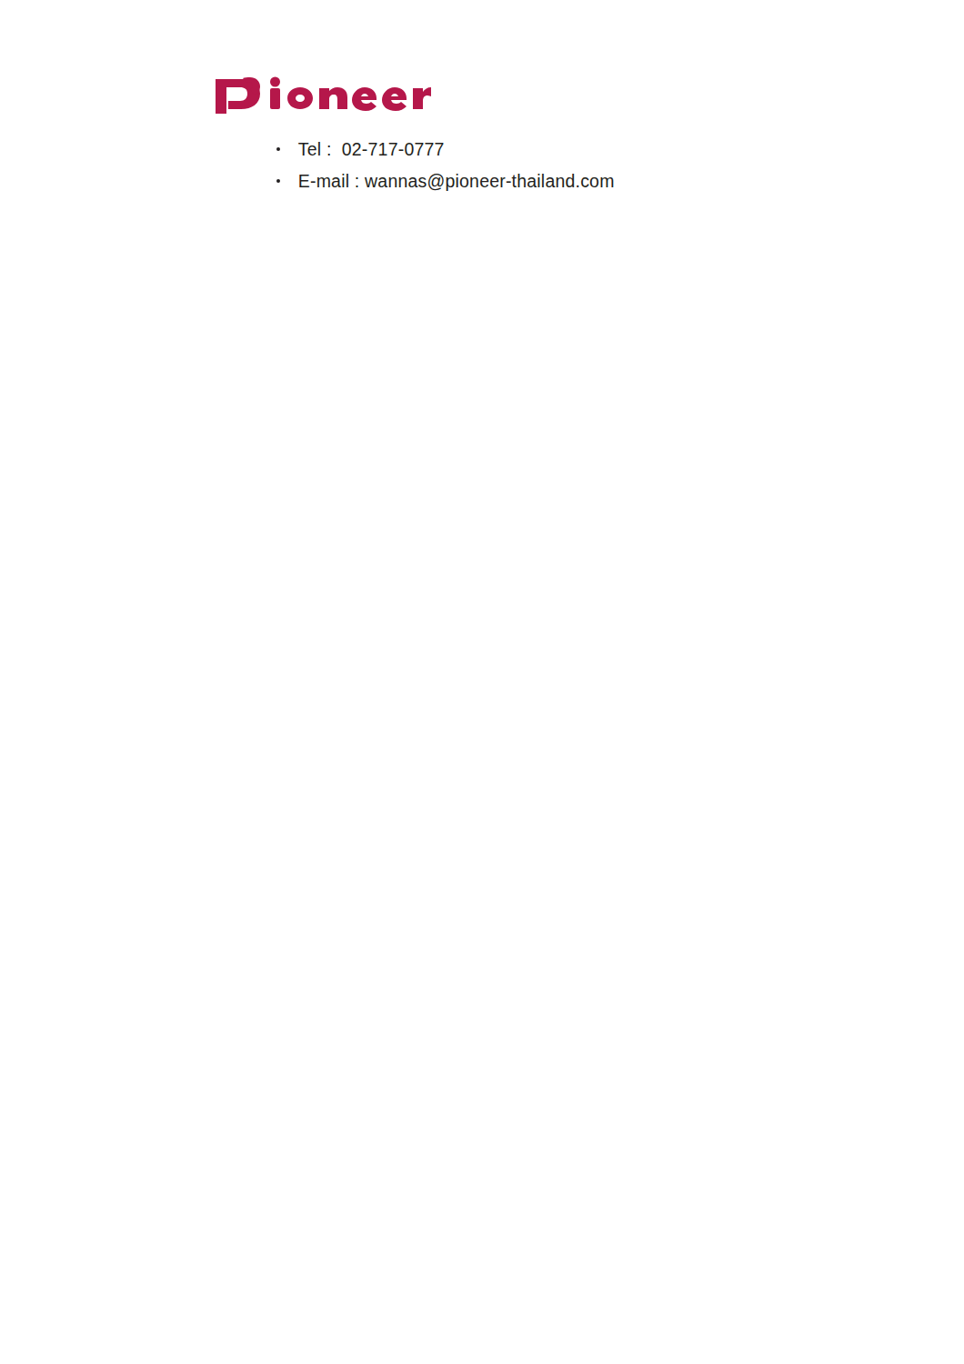Pioneer
Tel : 02-717-0777
E-mail : wannas@pioneer-thailand.com